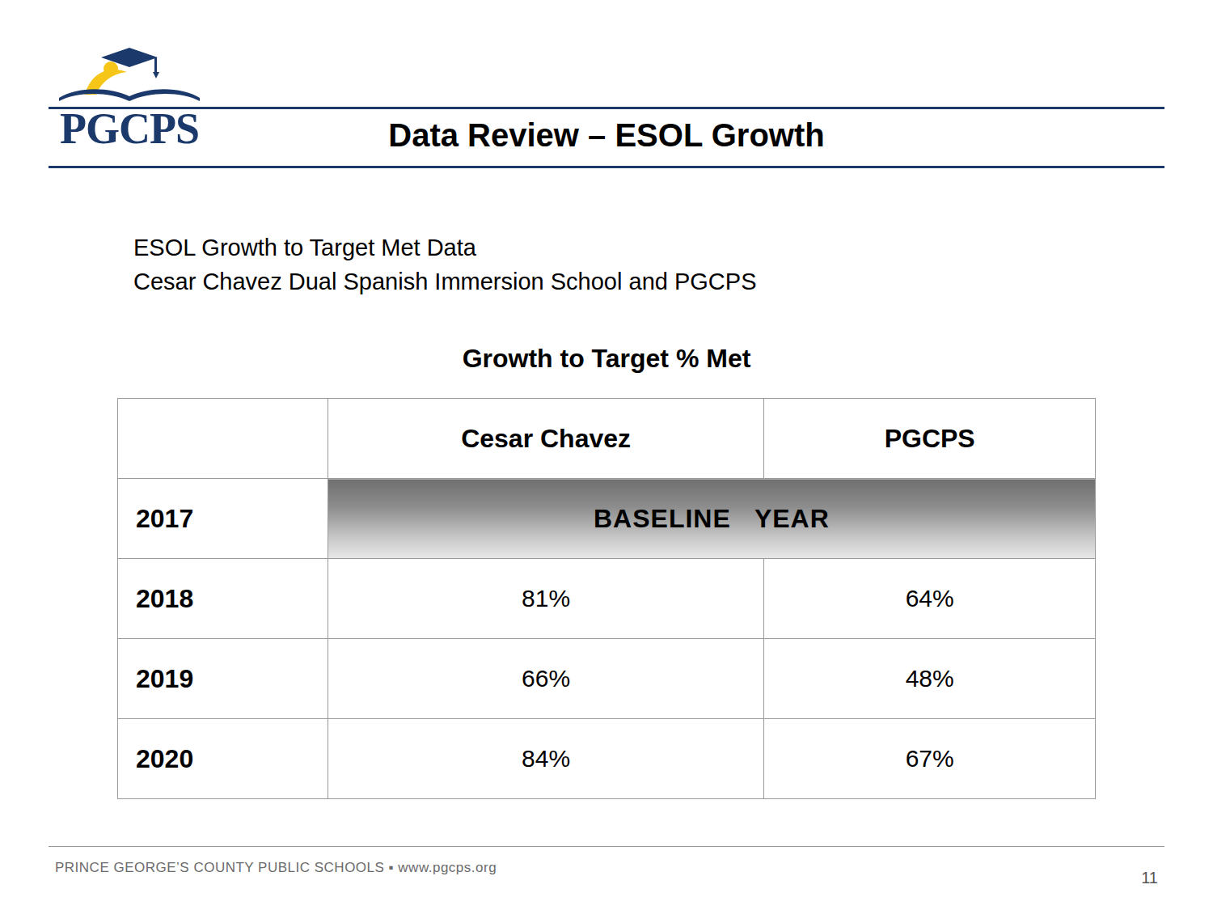PGCPS
Data Review – ESOL Growth
ESOL Growth to Target Met Data
Cesar Chavez Dual Spanish Immersion School and PGCPS
Growth to Target % Met
| | Cesar Chavez | PGCPS |
| --- | --- | --- |
| 2017 | BASELINE YEAR |
| 2018 | 81% | 64% |
| 2019 | 66% | 48% |
| 2020 | 84% | 67% |
PRINCE GEORGE’S COUNTY PUBLIC SCHOOLS ▪ www.pgcps.org
11